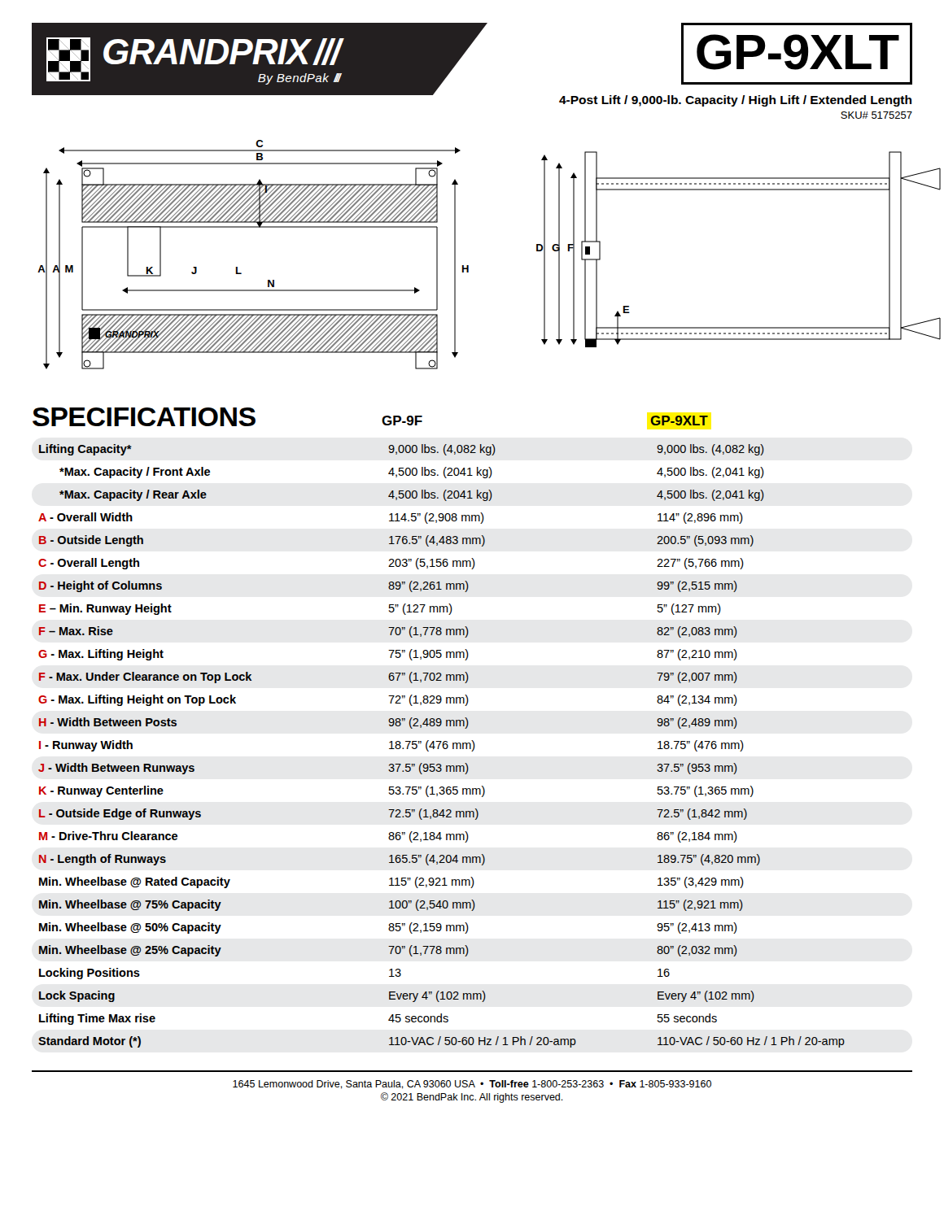GRANDPRIX///
By BendPak///
GP-9XLT
4-Post Lift / 9,000-lb. Capacity / High Lift / Extended Length
SKU# 5175257
C B A A M I K J L N H GRANDPRIX
D G F E
SPECIFICATIONS
GP-9F
GP-9XLT
| Lifting Capacity* | 9,000 lbs. (4,082 kg) | 9,000 lbs. (4,082 kg) |
| *Max. Capacity / Front Axle | 4,500 lbs. (2041 kg) | 4,500 lbs. (2,041 kg) |
| *Max. Capacity / Rear Axle | 4,500 lbs. (2041 kg) | 4,500 lbs. (2,041 kg) |
| A - Overall Width | 114.5” (2,908 mm) | 114” (2,896 mm) |
| B - Outside Length | 176.5” (4,483 mm) | 200.5” (5,093 mm) |
| C - Overall Length | 203” (5,156 mm) | 227” (5,766 mm) |
| D - Height of Columns | 89” (2,261 mm) | 99” (2,515 mm) |
| E – Min. Runway Height | 5” (127 mm) | 5” (127 mm) |
| F – Max. Rise | 70” (1,778 mm) | 82” (2,083 mm) |
| G - Max. Lifting Height | 75” (1,905 mm) | 87” (2,210 mm) |
| F - Max. Under Clearance on Top Lock | 67” (1,702 mm) | 79” (2,007 mm) |
| G - Max. Lifting Height on Top Lock | 72” (1,829 mm) | 84” (2,134 mm) |
| H - Width Between Posts | 98” (2,489 mm) | 98” (2,489 mm) |
| I - Runway Width | 18.75” (476 mm) | 18.75” (476 mm) |
| J - Width Between Runways | 37.5” (953 mm) | 37.5” (953 mm) |
| K - Runway Centerline | 53.75” (1,365 mm) | 53.75” (1,365 mm) |
| L - Outside Edge of Runways | 72.5” (1,842 mm) | 72.5” (1,842 mm) |
| M - Drive-Thru Clearance | 86” (2,184 mm) | 86” (2,184 mm) |
| N - Length of Runways | 165.5” (4,204 mm) | 189.75” (4,820 mm) |
| Min. Wheelbase @ Rated Capacity | 115” (2,921 mm) | 135” (3,429 mm) |
| Min. Wheelbase @ 75% Capacity | 100” (2,540 mm) | 115” (2,921 mm) |
| Min. Wheelbase @ 50% Capacity | 85” (2,159 mm) | 95” (2,413 mm) |
| Min. Wheelbase @ 25% Capacity | 70” (1,778 mm) | 80” (2,032 mm) |
| Locking Positions | 13 | 16 |
| Lock Spacing | Every 4” (102 mm) | Every 4” (102 mm) |
| Lifting Time Max rise | 45 seconds | 55 seconds |
| Standard Motor (*) | 110-VAC / 50-60 Hz / 1 Ph / 20-amp | 110-VAC / 50-60 Hz / 1 Ph / 20-amp |
1645 Lemonwood Drive, Santa Paula, CA 93060 USA • Toll-free 1-800-253-2363 • Fax 1-805-933-9160
© 2021 BendPak Inc. All rights reserved.